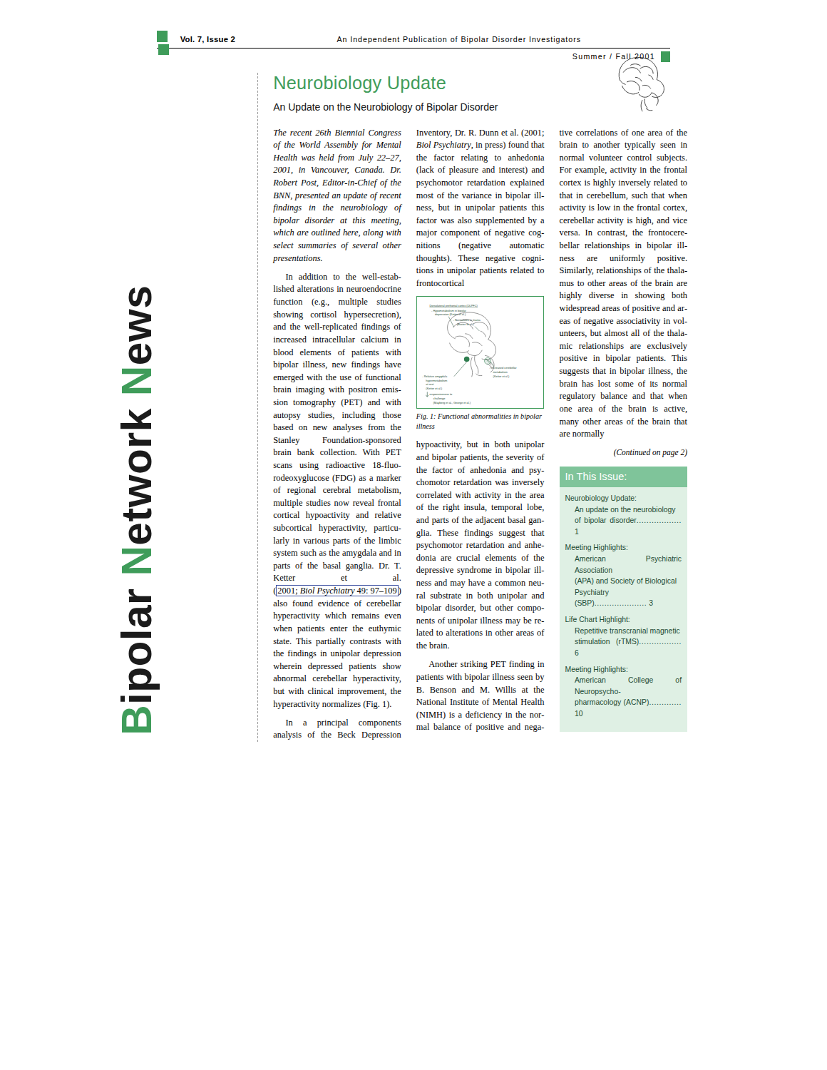Vol. 7, Issue 2 An Independent Publication of Bipolar Disorder Investigators
Summer / Fall 2001
Bipolar Network News
Neurobiology Update
An Update on the Neurobiology of Bipolar Disorder
The recent 26th Biennial Congress of the World Assembly for Mental Health was held from July 22–27, 2001, in Vancouver, Canada. Dr. Robert Post, Editor-in-Chief of the BNN, presented an update of recent findings in the neurobiology of bipolar disorder at this meeting, which are outlined here, along with select summaries of several other presentations.
In addition to the well-established alterations in neuroendocrine function (e.g., multiple studies showing cortisol hypersecretion), and the well-replicated findings of increased intracellular calcium in blood elements of patients with bipolar illness, new findings have emerged with the use of functional brain imaging with positron emission tomography (PET) and with autopsy studies, including those based on new analyses from the Stanley Foundation-sponsored brain bank collection. With PET scans using radioactive 18-fluorodeoxyglucose (FDG) as a marker of regional cerebral metabolism, multiple studies now reveal frontal cortical hypoactivity and relative subcortical hyperactivity, particularly in various parts of the limbic system such as the amygdala and in parts of the basal ganglia. Dr. T. Ketter et al. (2001; Biol Psychiatry 49: 97–109) also found evidence of cerebellar hyperactivity which remains even when patients enter the euthymic state. This partially contrasts with the findings in unipolar depression wherein depressed patients show abnormal cerebellar hyperactivity, but with clinical improvement, the hyperactivity normalizes (Fig. 1).
In a principal components analysis of the Beck Depression Inventory, Dr. R. Dunn et al. (2001; Biol Psychiatry, in press) found that the factor relating to anhedonia (lack of pleasure and interest) and psychomotor retardation explained most of the variance in bipolar illness, but in unipolar patients this factor was also supplemented by a major component of negative cognitions (negative automatic thoughts). These negative cognitions in unipolar patients related to frontocortical
Dorsolateral prefrontal cortex (DLPFC) - Hypometabolism in bipolar depression (Ketter et al.) - Normalizes in mania (Baxter et al.) - Increased cerebellar metabolism (Ketter et al.) - Relative amygdala hypermetabolism at rest (Ketter et al.) responsiveness to challenge (Mayberg et al., George et al.)
Fig. 1: Functional abnormalities in bipolar illness
hypoactivity, but in both unipolar and bipolar patients, the severity of the factor of anhedonia and psychomotor retardation was inversely correlated with activity in the area of the right insula, temporal lobe, and parts of the adjacent basal ganglia. These findings suggest that psychomotor retardation and anhedonia are crucial elements of the depressive syndrome in bipolar illness and may have a common neural substrate in both unipolar and bipolar disorder, but other components of unipolar illness may be related to alterations in other areas of the brain.
Another striking PET finding in patients with bipolar illness seen by B. Benson and M. Willis at the National Institute of Mental Health (NIMH) is a deficiency in the normal balance of positive and negative correlations of one area of the brain to another typically seen in normal volunteer control subjects. For example, activity in the frontal cortex is highly inversely related to that in cerebellum, such that when activity is low in the frontal cortex, cerebellar activity is high, and vice versa. In contrast, the frontocerebellar relationships in bipolar illness are uniformly positive. Similarly, relationships of the thalamus to other areas of the brain are highly diverse in showing both widespread areas of positive and areas of negative associativity in volunteers, but almost all of the thalamic relationships are exclusively positive in bipolar patients. This suggests that in bipolar illness, the brain has lost some of its normal regulatory balance and that when one area of the brain is active, many other areas of the brain that are normally
(Continued on page 2)
In This Issue:
Neurobiology Update: An update on the neurobiology of bipolar disorder.................. 1
Meeting Highlights: American Psychiatric Association (APA) and Society of Biological Psychiatry (SBP)..................... 3
Life Chart Highlight: Repetitive transcranial magnetic stimulation (rTMS)................. 6
Meeting Highlights: American College of Neuropsycho- pharmacology (ACNP)............. 10